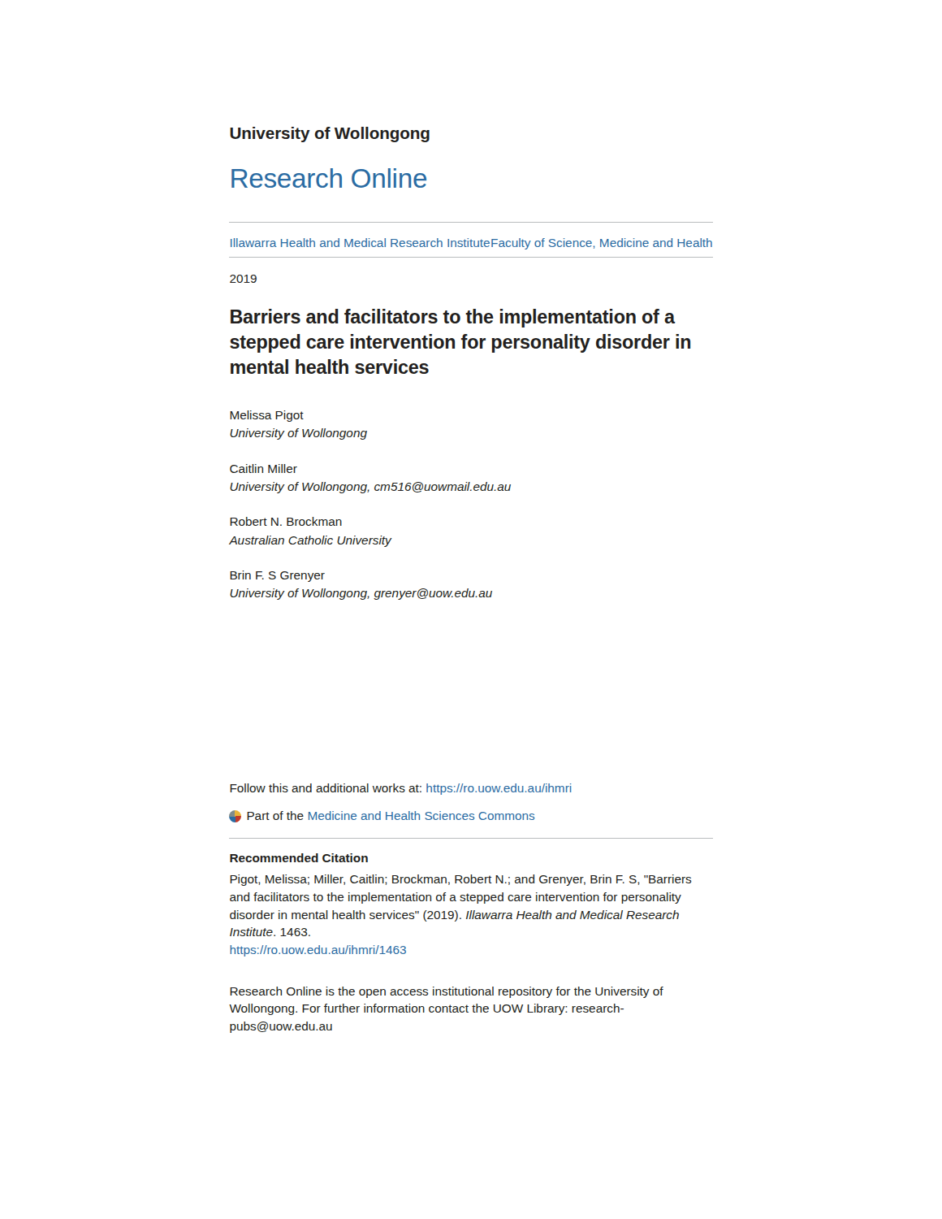University of Wollongong
Research Online
Illawarra Health and Medical Research Institute
Faculty of Science, Medicine and Health
2019
Barriers and facilitators to the implementation of a stepped care intervention for personality disorder in mental health services
Melissa Pigot University of Wollongong
Caitlin Miller University of Wollongong, cm516@uowmail.edu.au
Robert N. Brockman Australian Catholic University
Brin F. S Grenyer University of Wollongong, grenyer@uow.edu.au
Follow this and additional works at: https://ro.uow.edu.au/ihmri
Part of the Medicine and Health Sciences Commons
Recommended Citation
Pigot, Melissa; Miller, Caitlin; Brockman, Robert N.; and Grenyer, Brin F. S, "Barriers and facilitators to the implementation of a stepped care intervention for personality disorder in mental health services" (2019). Illawarra Health and Medical Research Institute. 1463.
https://ro.uow.edu.au/ihmri/1463
Research Online is the open access institutional repository for the University of Wollongong. For further information contact the UOW Library: research-pubs@uow.edu.au